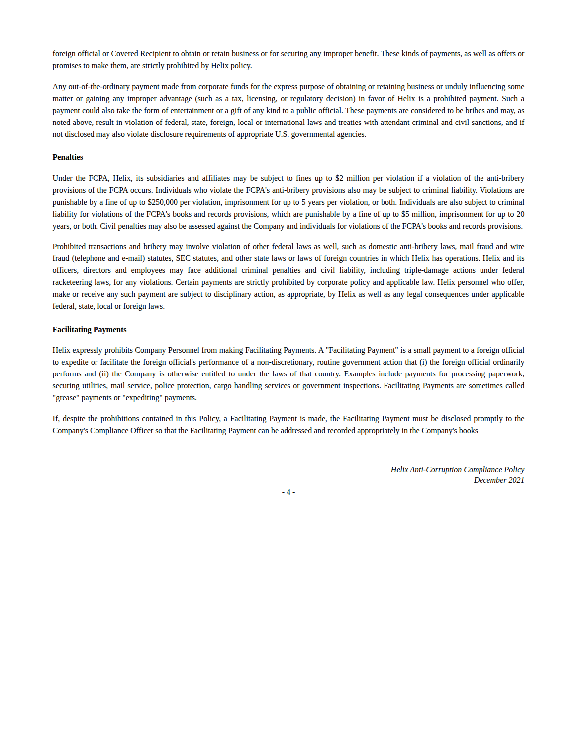foreign official or Covered Recipient to obtain or retain business or for securing any improper benefit. These kinds of payments, as well as offers or promises to make them, are strictly prohibited by Helix policy.
Any out-of-the-ordinary payment made from corporate funds for the express purpose of obtaining or retaining business or unduly influencing some matter or gaining any improper advantage (such as a tax, licensing, or regulatory decision) in favor of Helix is a prohibited payment. Such a payment could also take the form of entertainment or a gift of any kind to a public official. These payments are considered to be bribes and may, as noted above, result in violation of federal, state, foreign, local or international laws and treaties with attendant criminal and civil sanctions, and if not disclosed may also violate disclosure requirements of appropriate U.S. governmental agencies.
Penalties
Under the FCPA, Helix, its subsidiaries and affiliates may be subject to fines up to $2 million per violation if a violation of the anti-bribery provisions of the FCPA occurs. Individuals who violate the FCPA's anti-bribery provisions also may be subject to criminal liability. Violations are punishable by a fine of up to $250,000 per violation, imprisonment for up to 5 years per violation, or both. Individuals are also subject to criminal liability for violations of the FCPA's books and records provisions, which are punishable by a fine of up to $5 million, imprisonment for up to 20 years, or both. Civil penalties may also be assessed against the Company and individuals for violations of the FCPA's books and records provisions.
Prohibited transactions and bribery may involve violation of other federal laws as well, such as domestic anti-bribery laws, mail fraud and wire fraud (telephone and e-mail) statutes, SEC statutes, and other state laws or laws of foreign countries in which Helix has operations. Helix and its officers, directors and employees may face additional criminal penalties and civil liability, including triple-damage actions under federal racketeering laws, for any violations. Certain payments are strictly prohibited by corporate policy and applicable law. Helix personnel who offer, make or receive any such payment are subject to disciplinary action, as appropriate, by Helix as well as any legal consequences under applicable federal, state, local or foreign laws.
Facilitating Payments
Helix expressly prohibits Company Personnel from making Facilitating Payments. A "Facilitating Payment" is a small payment to a foreign official to expedite or facilitate the foreign official's performance of a non-discretionary, routine government action that (i) the foreign official ordinarily performs and (ii) the Company is otherwise entitled to under the laws of that country. Examples include payments for processing paperwork, securing utilities, mail service, police protection, cargo handling services or government inspections. Facilitating Payments are sometimes called "grease" payments or "expediting" payments.
If, despite the prohibitions contained in this Policy, a Facilitating Payment is made, the Facilitating Payment must be disclosed promptly to the Company's Compliance Officer so that the Facilitating Payment can be addressed and recorded appropriately in the Company's books
Helix Anti-Corruption Compliance Policy
December 2021
- 4 -